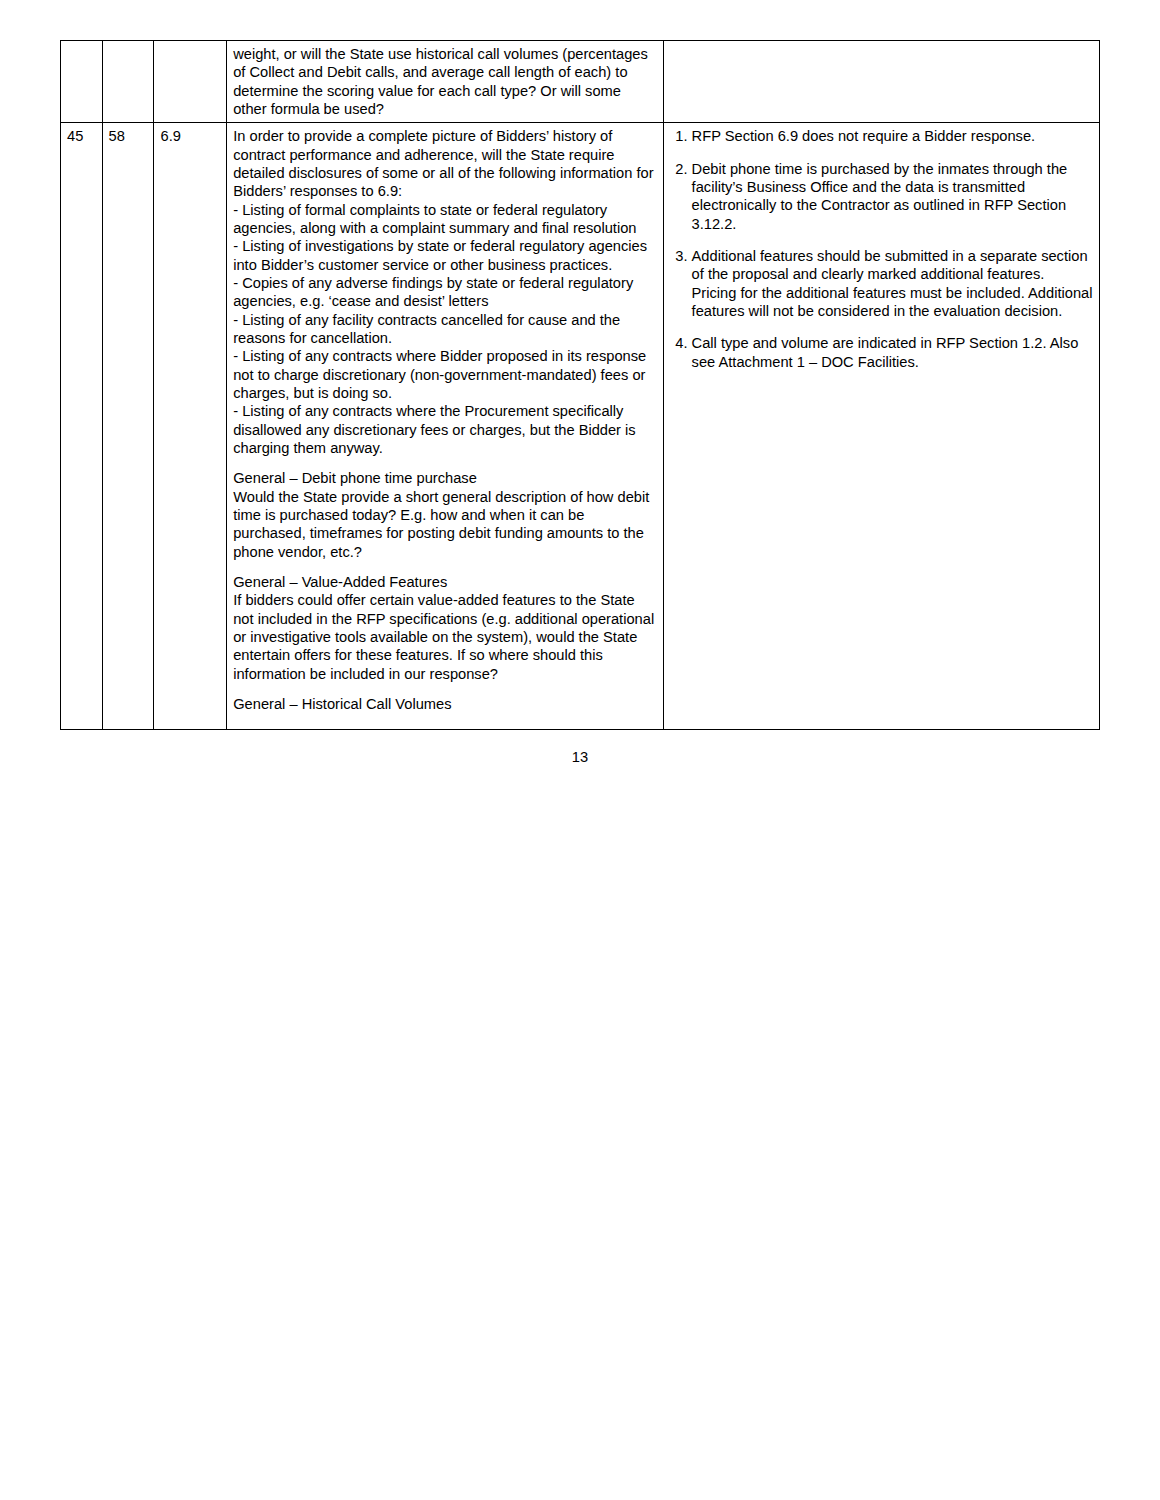| | | | weight, or will the State use historical call volumes (percentages of Collect and Debit calls, and average call length of each) to determine the scoring value for each call type? Or will some other formula be used? | |
| 45 | 58 | 6.9 | In order to provide a complete picture of Bidders’ history of contract performance and adherence, will the State require detailed disclosures of some or all of the following information for Bidders’ responses to 6.9: - Listing of formal complaints to state or federal regulatory agencies, along with a complaint summary and final resolution - Listing of investigations by state or federal regulatory agencies into Bidder’s customer service or other business practices. - Copies of any adverse findings by state or federal regulatory agencies, e.g. ‘cease and desist’ letters - Listing of any facility contracts cancelled for cause and the reasons for cancellation. - Listing of any contracts where Bidder proposed in its response not to charge discretionary (non-government-mandated) fees or charges, but is doing so. - Listing of any contracts where the Procurement specifically disallowed any discretionary fees or charges, but the Bidder is charging them anyway. General – Debit phone time purchase Would the State provide a short general description of how debit time is purchased today? E.g. how and when it can be purchased, timeframes for posting debit funding amounts to the phone vendor, etc.? General – Value-Added Features If bidders could offer certain value-added features to the State not included in the RFP specifications (e.g. additional operational or investigative tools available on the system), would the State entertain offers for these features. If so where should this information be included in our response? General – Historical Call Volumes | RFP Section 6.9 does not require a Bidder response. Debit phone time is purchased by the inmates through the facility’s Business Office and the data is transmitted electronically to the Contractor as outlined in RFP Section 3.12.2. Additional features should be submitted in a separate section of the proposal and clearly marked additional features. Pricing for the additional features must be included. Additional features will not be considered in the evaluation decision. Call type and volume are indicated in RFP Section 1.2. Also see Attachment 1 – DOC Facilities. |
13